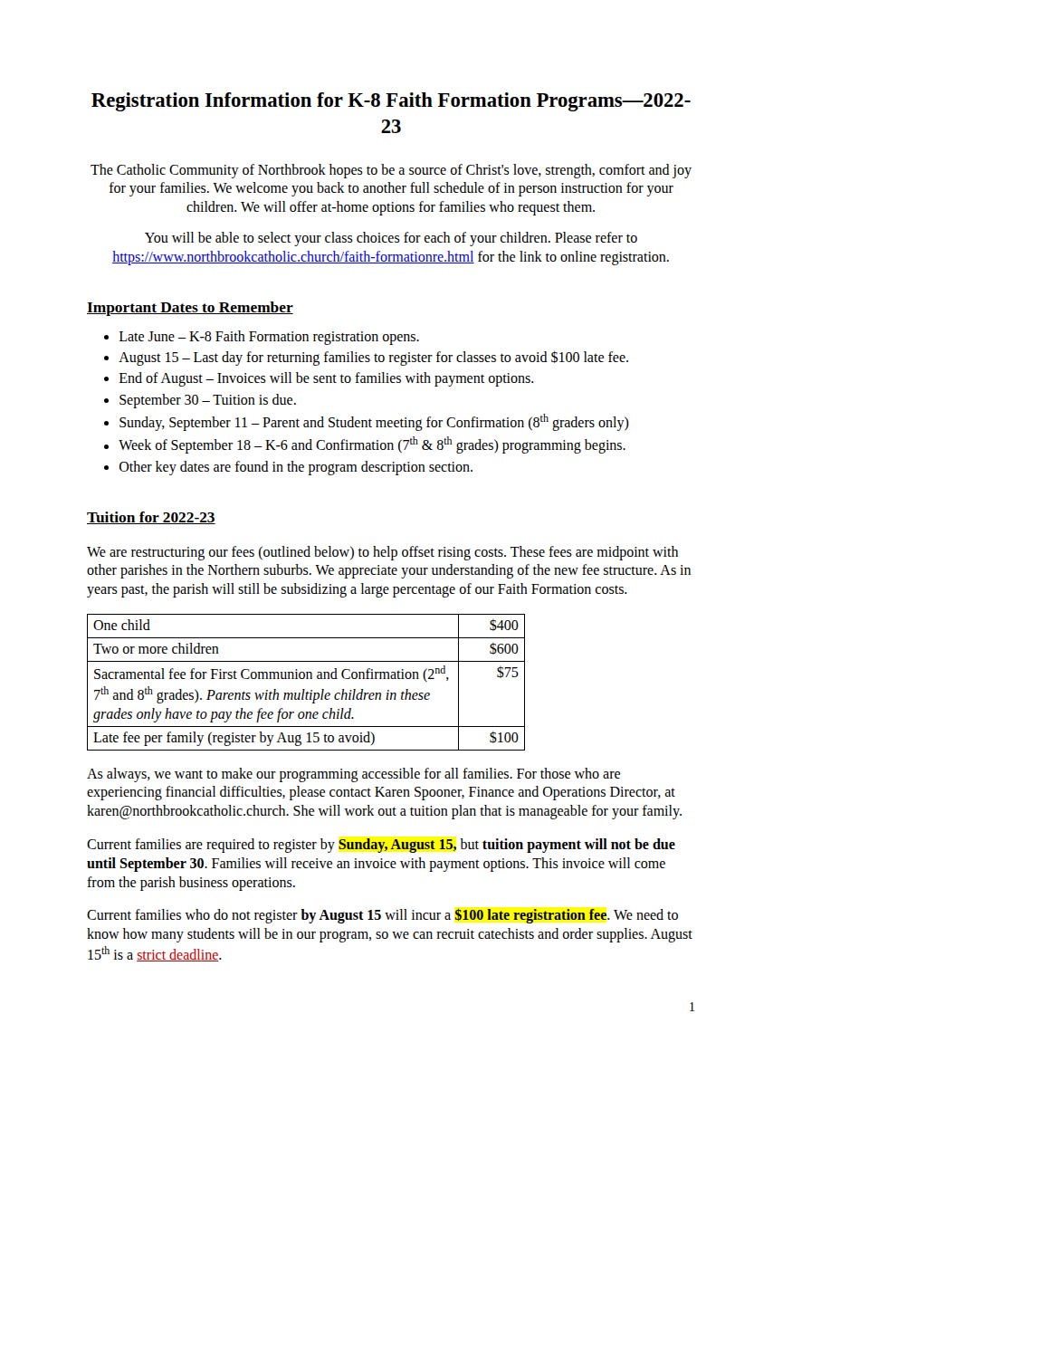Registration Information for K-8 Faith Formation Programs—2022-23
The Catholic Community of Northbrook hopes to be a source of Christ's love, strength, comfort and joy for your families. We welcome you back to another full schedule of in person instruction for your children. We will offer at-home options for families who request them.
You will be able to select your class choices for each of your children. Please refer to https://www.northbrookcatholic.church/faith-formationre.html for the link to online registration.
Important Dates to Remember
Late June – K-8 Faith Formation registration opens.
August 15 – Last day for returning families to register for classes to avoid $100 late fee.
End of August – Invoices will be sent to families with payment options.
September 30 – Tuition is due.
Sunday, September 11 – Parent and Student meeting for Confirmation (8th graders only)
Week of September 18 – K-6 and Confirmation (7th & 8th grades) programming begins.
Other key dates are found in the program description section.
Tuition for 2022-23
We are restructuring our fees (outlined below) to help offset rising costs. These fees are midpoint with other parishes in the Northern suburbs. We appreciate your understanding of the new fee structure. As in years past, the parish will still be subsidizing a large percentage of our Faith Formation costs.
| One child | $400 |
| Two or more children | $600 |
| Sacramental fee for First Communion and Confirmation (2 nd , 7 th and 8 th grades). Parents with multiple children in these grades only have to pay the fee for one child. | $75 |
| Late fee per family (register by Aug 15 to avoid) | $100 |
As always, we want to make our programming accessible for all families. For those who are experiencing financial difficulties, please contact Karen Spooner, Finance and Operations Director, at karen@northbrookcatholic.church. She will work out a tuition plan that is manageable for your family.
Current families are required to register by Sunday, August 15, but tuition payment will not be due until September 30. Families will receive an invoice with payment options. This invoice will come from the parish business operations.
Current families who do not register by August 15 will incur a $100 late registration fee. We need to know how many students will be in our program, so we can recruit catechists and order supplies. August 15th is a strict deadline.
1